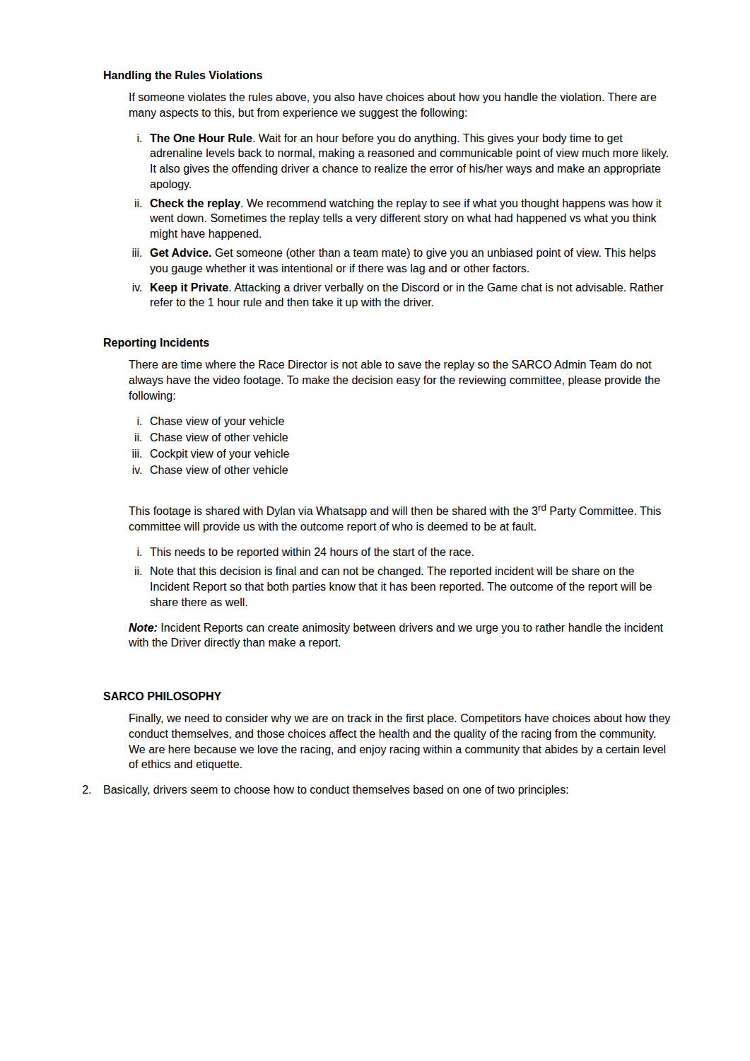Handling the Rules Violations
If someone violates the rules above, you also have choices about how you handle the violation. There are many aspects to this, but from experience we suggest the following:
The One Hour Rule. Wait for an hour before you do anything. This gives your body time to get adrenaline levels back to normal, making a reasoned and communicable point of view much more likely. It also gives the offending driver a chance to realize the error of his/her ways and make an appropriate apology.
Check the replay. We recommend watching the replay to see if what you thought happens was how it went down. Sometimes the replay tells a very different story on what had happened vs what you think might have happened.
Get Advice. Get someone (other than a team mate) to give you an unbiased point of view. This helps you gauge whether it was intentional or if there was lag and or other factors.
Keep it Private. Attacking a driver verbally on the Discord or in the Game chat is not advisable. Rather refer to the 1 hour rule and then take it up with the driver.
Reporting Incidents
There are time where the Race Director is not able to save the replay so the SARCO Admin Team do not always have the video footage. To make the decision easy for the reviewing committee, please provide the following:
Chase view of your vehicle
Chase view of other vehicle
Cockpit view of your vehicle
Chase view of other vehicle
This footage is shared with Dylan via Whatsapp and will then be shared with the 3rd Party Committee. This committee will provide us with the outcome report of who is deemed to be at fault.
This needs to be reported within 24 hours of the start of the race.
Note that this decision is final and can not be changed. The reported incident will be share on the Incident Report so that both parties know that it has been reported. The outcome of the report will be share there as well.
Note: Incident Reports can create animosity between drivers and we urge you to rather handle the incident with the Driver directly than make a report.
SARCO PHILOSOPHY
Finally, we need to consider why we are on track in the first place. Competitors have choices about how they conduct themselves, and those choices affect the health and the quality of the racing from the community. We are here because we love the racing, and enjoy racing within a community that abides by a certain level of ethics and etiquette.
Basically, drivers seem to choose how to conduct themselves based on one of two principles: